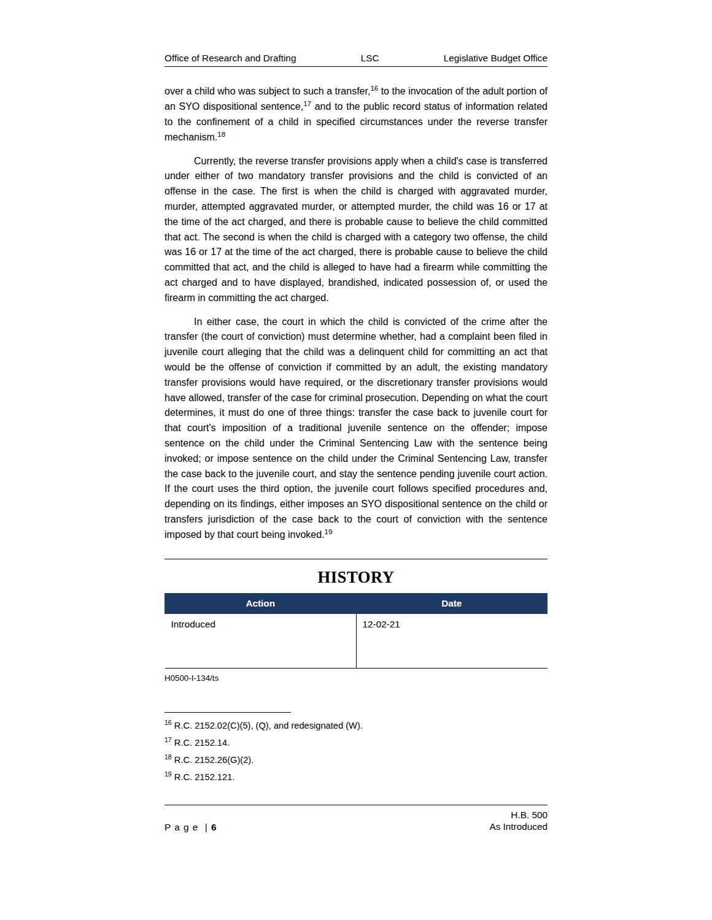Office of Research and Drafting
LSC
Legislative Budget Office
over a child who was subject to such a transfer,16 to the invocation of the adult portion of an SYO dispositional sentence,17 and to the public record status of information related to the confinement of a child in specified circumstances under the reverse transfer mechanism.18
Currently, the reverse transfer provisions apply when a child's case is transferred under either of two mandatory transfer provisions and the child is convicted of an offense in the case. The first is when the child is charged with aggravated murder, murder, attempted aggravated murder, or attempted murder, the child was 16 or 17 at the time of the act charged, and there is probable cause to believe the child committed that act. The second is when the child is charged with a category two offense, the child was 16 or 17 at the time of the act charged, there is probable cause to believe the child committed that act, and the child is alleged to have had a firearm while committing the act charged and to have displayed, brandished, indicated possession of, or used the firearm in committing the act charged.
In either case, the court in which the child is convicted of the crime after the transfer (the court of conviction) must determine whether, had a complaint been filed in juvenile court alleging that the child was a delinquent child for committing an act that would be the offense of conviction if committed by an adult, the existing mandatory transfer provisions would have required, or the discretionary transfer provisions would have allowed, transfer of the case for criminal prosecution. Depending on what the court determines, it must do one of three things: transfer the case back to juvenile court for that court's imposition of a traditional juvenile sentence on the offender; impose sentence on the child under the Criminal Sentencing Law with the sentence being invoked; or impose sentence on the child under the Criminal Sentencing Law, transfer the case back to the juvenile court, and stay the sentence pending juvenile court action. If the court uses the third option, the juvenile court follows specified procedures and, depending on its findings, either imposes an SYO dispositional sentence on the child or transfers jurisdiction of the case back to the court of conviction with the sentence imposed by that court being invoked.19
HISTORY
| Action | Date |
| --- | --- |
| Introduced | 12-02-21 |
H0500-I-134/ts
16 R.C. 2152.02(C)(5), (Q), and redesignated (W).
17 R.C. 2152.14.
18 R.C. 2152.26(G)(2).
19 R.C. 2152.121.
P a g e | 6
H.B. 500
As Introduced